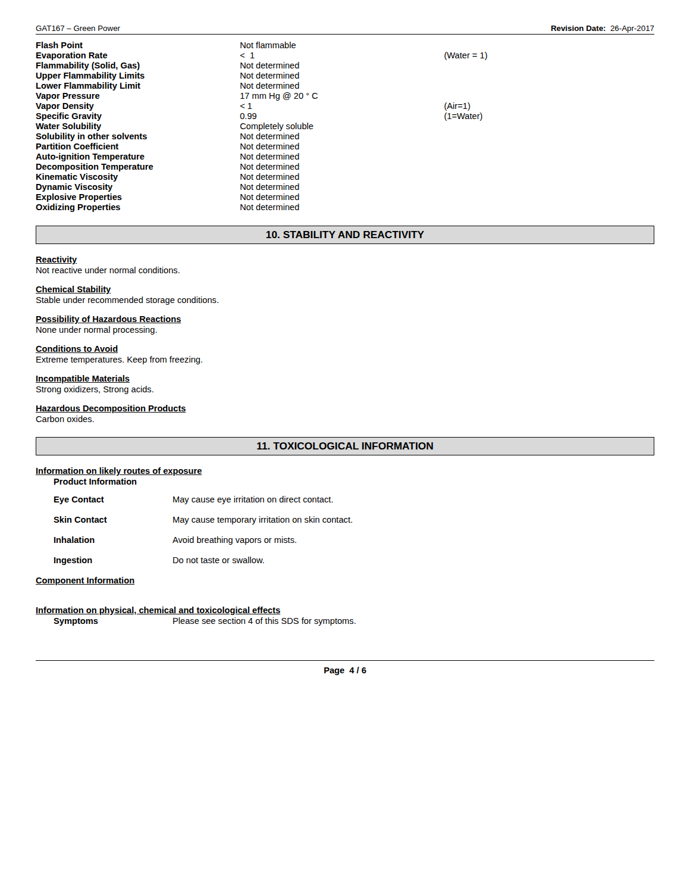GAT167 – Green Power
Revision Date: 26-Apr-2017
| Flash Point | Not flammable | |
| Evaporation Rate | < 1 | (Water = 1) |
| Flammability (Solid, Gas) | Not determined | |
| Upper Flammability Limits | Not determined | |
| Lower Flammability Limit | Not determined | |
| Vapor Pressure | 17 mm Hg @ 20 ° C | |
| Vapor Density | < 1 | (Air=1) |
| Specific Gravity | 0.99 | (1=Water) |
| Water Solubility | Completely soluble | |
| Solubility in other solvents | Not determined | |
| Partition Coefficient | Not determined | |
| Auto-ignition Temperature | Not determined | |
| Decomposition Temperature | Not determined | |
| Kinematic Viscosity | Not determined | |
| Dynamic Viscosity | Not determined | |
| Explosive Properties | Not determined | |
| Oxidizing Properties | Not determined | |
10. STABILITY AND REACTIVITY
Reactivity
Not reactive under normal conditions.
Chemical Stability
Stable under recommended storage conditions.
Possibility of Hazardous Reactions
None under normal processing.
Conditions to Avoid
Extreme temperatures. Keep from freezing.
Incompatible Materials
Strong oxidizers, Strong acids.
Hazardous Decomposition Products
Carbon oxides.
11. TOXICOLOGICAL INFORMATION
Information on likely routes of exposure
Product Information
| Eye Contact | May cause eye irritation on direct contact. |
| Skin Contact | May cause temporary irritation on skin contact. |
| Inhalation | Avoid breathing vapors or mists. |
| Ingestion | Do not taste or swallow. |
Component Information
Information on physical, chemical and toxicological effects
| Symptoms | Please see section 4 of this SDS for symptoms. |
Page 4 / 6